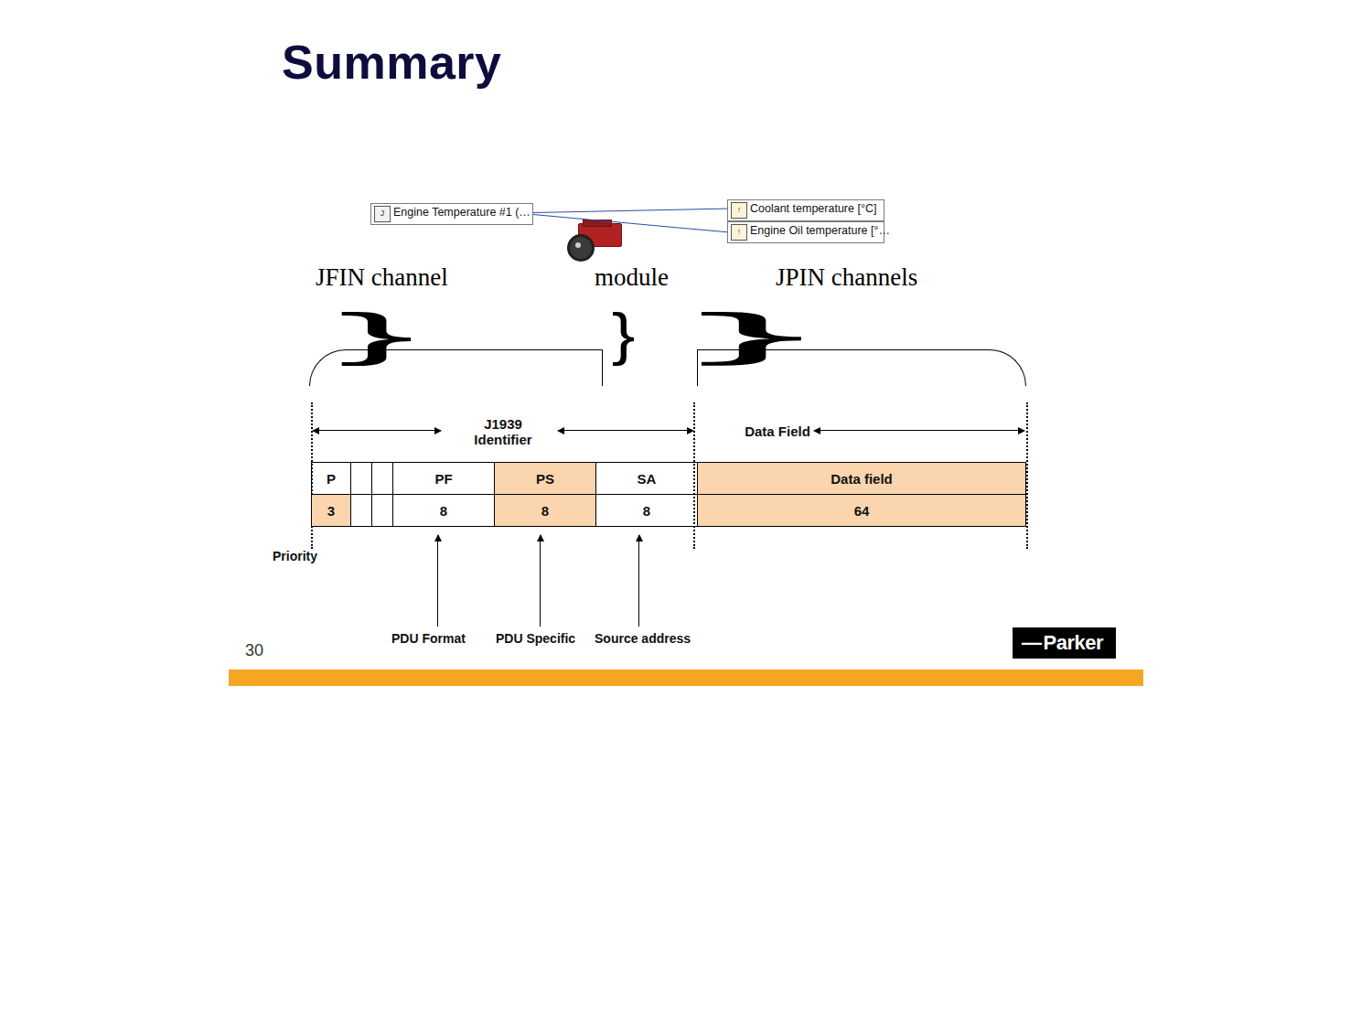Summary
JEngine Temperature #1 (…
↑Coolant temperature [°C]
↑Engine Oil temperature [°…
JFIN channel
module
JPIN channels
}
}
}
J1939
Identifier
Data Field
| P | | | PF | PS | SA | Data field |
| 3 | | | 8 | 8 | 8 | 64 |
Priority
PDU Format
PDU Specific
Source address
30
Parker